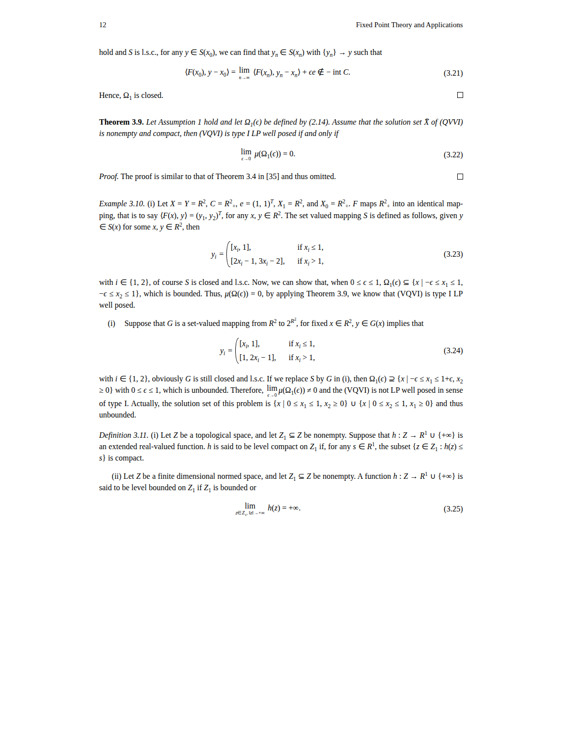12 Fixed Point Theory and Applications
hold and S is l.s.c., for any y ∈ S(x0), we can find that yn ∈ S(xn) with {yn} → y such that
⟨F(x0), y − x0⟩ = lim n→∞ ⟨F(xn), yn − xn⟩ + ϵe ∉ − int C.
(3.21)
Hence, Ω1 is closed.
Theorem 3.9. Let Assumption 1 hold and let Ω1(ϵ) be defined by (2.14). Assume that the solution set X̄ of (QVVI) is nonempty and compact, then (VQVI) is type I LP well posed if and only if
lim ϵ→0 μ(Ω1(ϵ)) = 0.
(3.22)
Proof. The proof is similar to that of Theorem 3.4 in [35] and thus omitted.
Example 3.10. (i) Let X = Y = R2, C = R2+, e = (1, 1)T, X1 = R2, and X0 = R2+. F maps R2+ into an identical mapping, that is to say ⟨F(x), y⟩ = (y1, y2)T, for any x, y ∈ R2. The set valued mapping S is defined as follows, given y ∈ S(x) for some x, y ∈ R2, then
yi = [xi, 1], if xi ≤ 1, [2xi − 1, 3xi − 2], if xi > 1,
(3.23)
with i ∈ {1, 2}, of course S is closed and l.s.c. Now, we can show that, when 0 ≤ ϵ ≤ 1, Ω1(ϵ) ⊆ {x | −ϵ ≤ x1 ≤ 1, −ϵ ≤ x2 ≤ 1}, which is bounded. Thus, μ(Ω(ϵ)) = 0, by applying Theorem 3.9, we know that (VQVI) is type I LP well posed.
(i) Suppose that G is a set-valued mapping from R2 to 2R2, for fixed x ∈ R2, y ∈ G(x) implies that
yi = [xi, 1], if xi ≤ 1, [1, 2xi − 1], if xi > 1,
(3.24)
with i ∈ {1, 2}, obviously G is still closed and l.s.c. If we replace S by G in (i), then Ω1(ϵ) ⊇ {x | −ϵ ≤ x1 ≤ 1+ϵ, x2 ≥ 0} with 0 ≤ ϵ ≤ 1, which is unbounded. Therefore, lim ϵ→0 μ(Ω1(ϵ)) ≠ 0 and the (VQVI) is not LP well posed in sense of type I. Actually, the solution set of this problem is {x | 0 ≤ x1 ≤ 1, x2 ≥ 0} ∪ {x | 0 ≤ x2 ≤ 1, x1 ≥ 0} and thus unbounded.
Definition 3.11. (i) Let Z be a topological space, and let Z1 ⊆ Z be nonempty. Suppose that h : Z → R1 ∪ {+∞} is an extended real-valued function. h is said to be level compact on Z1 if, for any s ∈ R1, the subset {z ∈ Z1 : h(z) ≤ s} is compact.
(ii) Let Z be a finite dimensional normed space, and let Z1 ⊆ Z be nonempty. A function h : Z → R1 ∪ {+∞} is said to be level bounded on Z1 if Z1 is bounded or
lim z∈Z1, ‖z‖→+∞ h(z) = +∞.
(3.25)